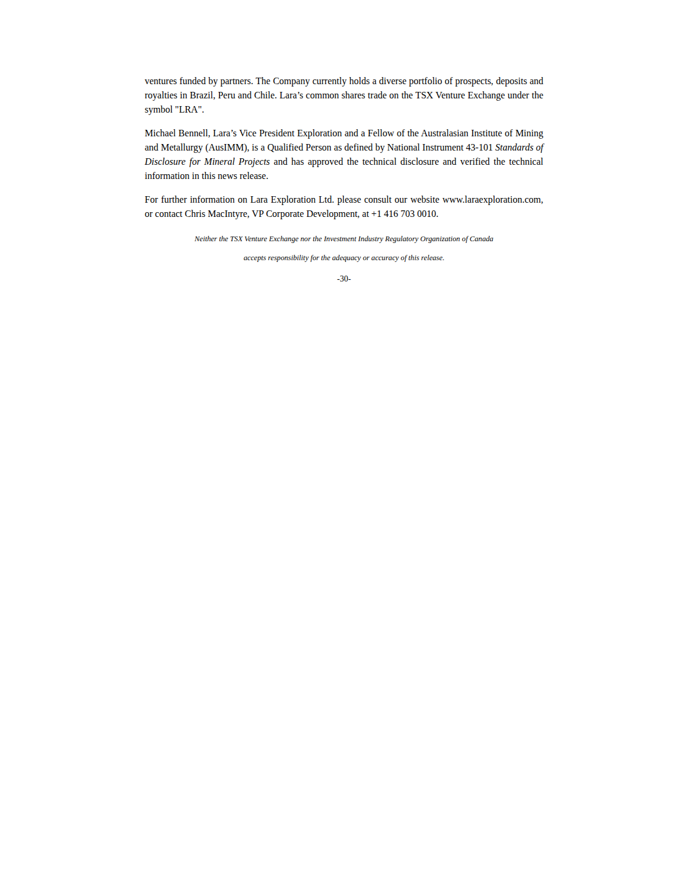ventures funded by partners. The Company currently holds a diverse portfolio of prospects, deposits and royalties in Brazil, Peru and Chile. Lara’s common shares trade on the TSX Venture Exchange under the symbol "LRA".
Michael Bennell, Lara’s Vice President Exploration and a Fellow of the Australasian Institute of Mining and Metallurgy (AusIMM), is a Qualified Person as defined by National Instrument 43-101 Standards of Disclosure for Mineral Projects and has approved the technical disclosure and verified the technical information in this news release.
For further information on Lara Exploration Ltd. please consult our website www.laraexploration.com, or contact Chris MacIntyre, VP Corporate Development, at +1 416 703 0010.
Neither the TSX Venture Exchange nor the Investment Industry Regulatory Organization of Canada accepts responsibility for the adequacy or accuracy of this release.
-30-